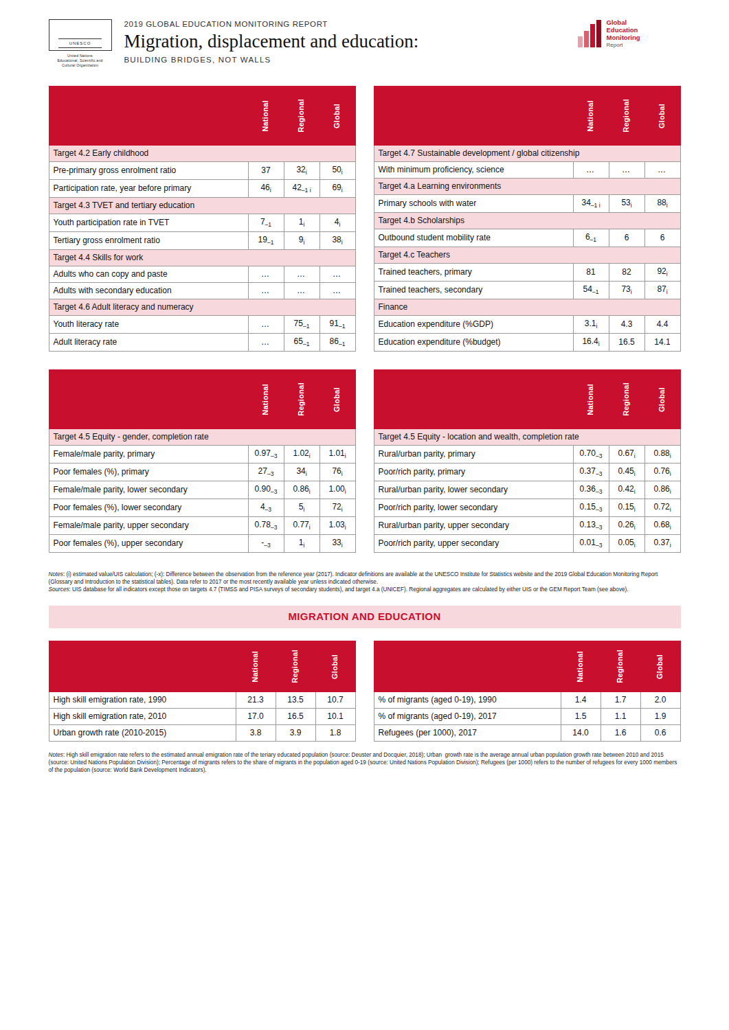UNESCO
United Nations
Educational, Scientific and
Cultural Organization
2019 GLOBAL EDUCATION MONITORING REPORT
Migration, displacement and education:
BUILDING BRIDGES, NOT WALLS
Global
Education
Monitoring Report
| | National | Regional | Global |
| --- | --- | --- | --- |
| Target 4.2 Early childhood |
| Pre-primary gross enrolment ratio | 37 | 32 i | 50 i |
| Participation rate, year before primary | 46 i | 42 –1 i | 69 i |
| Target 4.3 TVET and tertiary education |
| Youth participation rate in TVET | 7 –1 | 1 i | 4 i |
| Tertiary gross enrolment ratio | 19 –1 | 9 i | 38 i |
| Target 4.4 Skills for work |
| Adults who can copy and paste | … | … | … |
| Adults with secondary education | … | … | … |
| Target 4.6 Adult literacy and numeracy |
| Youth literacy rate | … | 75 –1 | 91 –1 |
| Adult literacy rate | … | 65 –1 | 86 –1 |
| | National | Regional | Global |
| --- | --- | --- | --- |
| Target 4.7 Sustainable development / global citizenship |
| With minimum proficiency, science | … | … | … |
| Target 4.a Learning environments |
| Primary schools with water | 34 –1 i | 53 i | 88 i |
| Target 4.b Scholarships |
| Outbound student mobility rate | 6 –1 | 6 | 6 |
| Target 4.c Teachers |
| Trained teachers, primary | 81 | 82 | 92 i |
| Trained teachers, secondary | 54 –1 | 73 i | 87 i |
| Finance |
| Education expenditure (%GDP) | 3.1 i | 4.3 | 4.4 |
| Education expenditure (%budget) | 16.4 i | 16.5 | 14.1 |
| | National | Regional | Global |
| --- | --- | --- | --- |
| Target 4.5 Equity - gender, completion rate |
| Female/male parity, primary | 0.97 –3 | 1.02 i | 1.01 i |
| Poor females (%), primary | 27 –3 | 34 i | 76 i |
| Female/male parity, lower secondary | 0.90 –3 | 0.86 i | 1.00 i |
| Poor females (%), lower secondary | 4 –3 | 5 i | 72 i |
| Female/male parity, upper secondary | 0.78 –3 | 0.77 i | 1.03 i |
| Poor females (%), upper secondary | - –3 | 1 i | 33 i |
| | National | Regional | Global |
| --- | --- | --- | --- |
| Target 4.5 Equity - location and wealth, completion rate |
| Rural/urban parity, primary | 0.70 –3 | 0.67 i | 0.88 i |
| Poor/rich parity, primary | 0.37 –3 | 0.45 i | 0.76 i |
| Rural/urban parity, lower secondary | 0.36 –3 | 0.42 i | 0.86 i |
| Poor/rich parity, lower secondary | 0.15 –3 | 0.15 i | 0.72 i |
| Rural/urban parity, upper secondary | 0.13 –3 | 0.26 i | 0.68 i |
| Poor/rich parity, upper secondary | 0.01 –3 | 0.05 i | 0.37 i |
Notes: (i) estimated value/UIS calculation; (-x): Difference between the observation from the reference year (2017). Indicator definitions are available at the UNESCO Institute for Statistics website and the 2019 Global Education Monitoring Report (Glossary and Introduction to the statistical tables). Data refer to 2017 or the most recently available year unless indicated otherwise.
Sources: UIS database for all indicators except those on targets 4.7 (TIMSS and PISA surveys of secondary students), and target 4.a (UNICEF). Regional aggregates are calculated by either UIS or the GEM Report Team (see above).
MIGRATION AND EDUCATION
| | National | Regional | Global |
| --- | --- | --- | --- |
| High skill emigration rate, 1990 | 21.3 | 13.5 | 10.7 |
| High skill emigration rate, 2010 | 17.0 | 16.5 | 10.1 |
| Urban growth rate (2010-2015) | 3.8 | 3.9 | 1.8 |
| | National | Regional | Global |
| --- | --- | --- | --- |
| % of migrants (aged 0-19), 1990 | 1.4 | 1.7 | 2.0 |
| % of migrants (aged 0-19), 2017 | 1.5 | 1.1 | 1.9 |
| Refugees (per 1000), 2017 | 14.0 | 1.6 | 0.6 |
Notes: High skill emigration rate refers to the estimated annual emigration rate of the teriary educated population (source: Deuster and Docquier, 2018); Urban growth rate is the average annual urban population growth rate between 2010 and 2015 (source: United Nations Population Division); Percentage of migrants refers to the share of migrants in the population aged 0-19 (source: United Nations Population Division); Refugees (per 1000) refers to the number of refugees for every 1000 members of the population (source: World Bank Development Indicators).